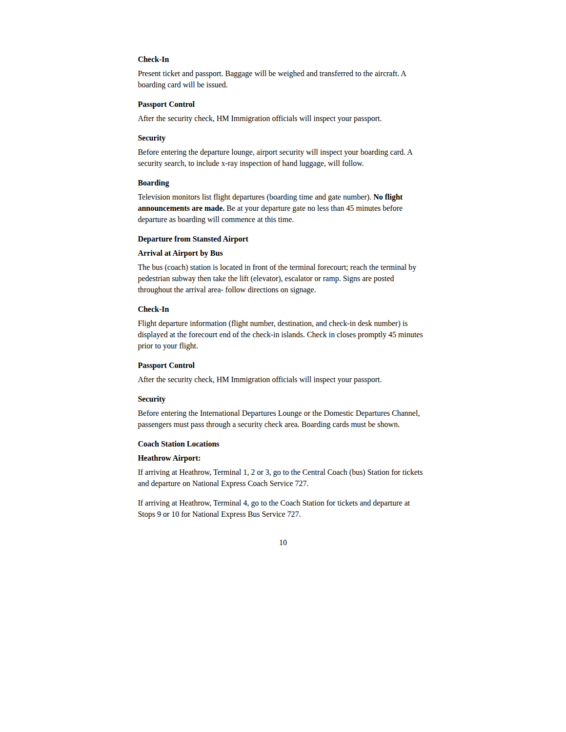Check-In
Present ticket and passport. Baggage will be weighed and transferred to the aircraft. A boarding card will be issued.
Passport Control
After the security check, HM Immigration officials will inspect your passport.
Security
Before entering the departure lounge, airport security will inspect your boarding card. A security search, to include x-ray inspection of hand luggage, will follow.
Boarding
Television monitors list flight departures (boarding time and gate number). No flight announcements are made. Be at your departure gate no less than 45 minutes before departure as boarding will commence at this time.
Departure from Stansted Airport
Arrival at Airport by Bus
The bus (coach) station is located in front of the terminal forecourt; reach the terminal by pedestrian subway then take the lift (elevator), escalator or ramp. Signs are posted throughout the arrival area- follow directions on signage.
Check-In
Flight departure information (flight number, destination, and check-in desk number) is displayed at the forecourt end of the check-in islands. Check in closes promptly 45 minutes prior to your flight.
Passport Control
After the security check, HM Immigration officials will inspect your passport.
Security
Before entering the International Departures Lounge or the Domestic Departures Channel, passengers must pass through a security check area. Boarding cards must be shown.
Coach Station Locations
Heathrow Airport:
If arriving at Heathrow, Terminal 1, 2 or 3, go to the Central Coach (bus) Station for tickets and departure on National Express Coach Service 727.
If arriving at Heathrow, Terminal 4, go to the Coach Station for tickets and departure at Stops 9 or 10 for National Express Bus Service 727.
10